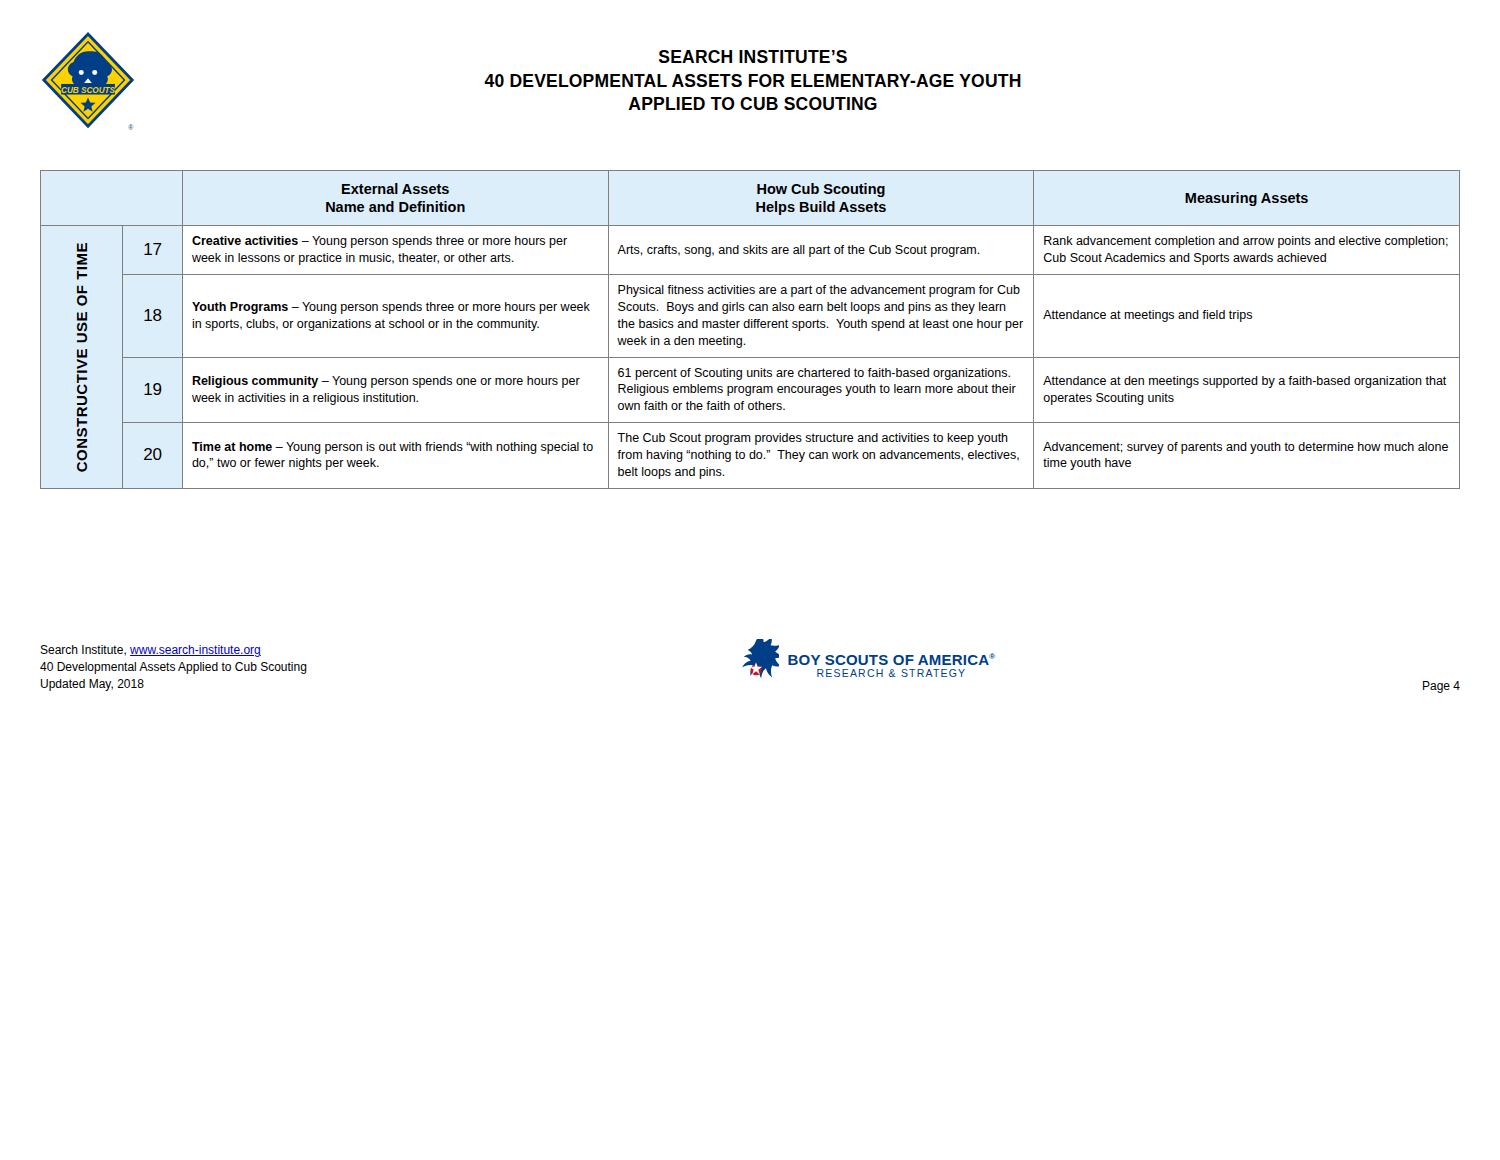CUB SCOUTS ®
SEARCH INSTITUTE’S
40 DEVELOPMENTAL ASSETS FOR ELEMENTARY-AGE YOUTH
APPLIED TO CUB SCOUTING
| | External Assets Name and Definition | How Cub Scouting Helps Build Assets | Measuring Assets |
| --- | --- | --- | --- |
| CONSTRUCTIVE USE OF TIME | 17 | Creative activities – Young person spends three or more hours per week in lessons or practice in music, theater, or other arts. | Arts, crafts, song, and skits are all part of the Cub Scout program. | Rank advancement completion and arrow points and elective completion; Cub Scout Academics and Sports awards achieved |
| 18 | Youth Programs – Young person spends three or more hours per week in sports, clubs, or organizations at school or in the community. | Physical fitness activities are a part of the advancement program for Cub Scouts. Boys and girls can also earn belt loops and pins as they learn the basics and master different sports. Youth spend at least one hour per week in a den meeting. | Attendance at meetings and field trips |
| 19 | Religious community – Young person spends one or more hours per week in activities in a religious institution. | 61 percent of Scouting units are chartered to faith-based organizations. Religious emblems program encourages youth to learn more about their own faith or the faith of others. | Attendance at den meetings supported by a faith-based organization that operates Scouting units |
| 20 | Time at home – Young person is out with friends “with nothing special to do,” two or fewer nights per week. | The Cub Scout program provides structure and activities to keep youth from having “nothing to do.” They can work on advancements, electives, belt loops and pins. | Advancement; survey of parents and youth to determine how much alone time youth have |
Search Institute, www.search-institute.org
40 Developmental Assets Applied to Cub Scouting
Updated May, 2018
BOY SCOUTS OF AMERICA®
RESEARCH & STRATEGY
Page 4